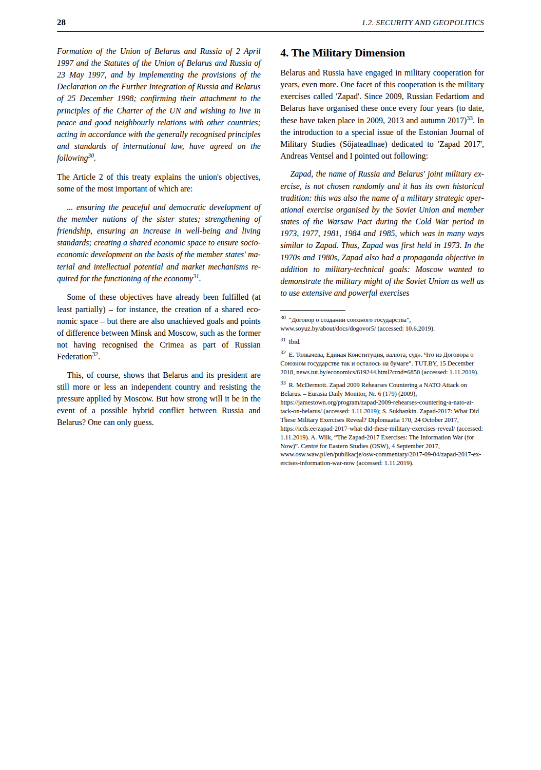28 1.2. SECURITY AND GEOPOLITICS
Formation of the Union of Belarus and Russia of 2 April 1997 and the Statutes of the Union of Belarus and Russia of 23 May 1997, and by implementing the provisions of the Declaration on the Further Integration of Russia and Belarus of 25 December 1998; confirming their attachment to the principles of the Charter of the UN and wishing to live in peace and good neighbourly relations with other countries; acting in accordance with the generally recognised principles and standards of international law, have agreed on the following30.
The Article 2 of this treaty explains the union's objectives, some of the most important of which are:
... ensuring the peaceful and democratic development of the member nations of the sister states; strengthening of friendship, ensuring an increase in well-being and living standards; creating a shared economic space to ensure socio-economic development on the basis of the member states' material and intellectual potential and market mechanisms required for the functioning of the economy31.
Some of these objectives have already been fulfilled (at least partially) – for instance, the creation of a shared economic space – but there are also unachieved goals and points of difference between Minsk and Moscow, such as the former not having recognised the Crimea as part of Russian Federation32.
This, of course, shows that Belarus and its president are still more or less an independent country and resisting the pressure applied by Moscow. But how strong will it be in the event of a possible hybrid conflict between Russia and Belarus? One can only guess.
4. The Military Dimension
Belarus and Russia have engaged in military cooperation for years, even more. One facet of this cooperation is the military exercises called 'Zapad'. Since 2009, Russian Fedartiom and Belarus have organised these once every four years (to date, these have taken place in 2009, 2013 and autumn 2017)33. In the introduction to a special issue of the Estonian Journal of Military Studies (Sőjateadlnae) dedicated to 'Zapad 2017', Andreas Ventsel and I pointed out following:
Zapad, the name of Russia and Belarus' joint military exercise, is not chosen randomly and it has its own historical tradition: this was also the name of a military strategic operational exercise organised by the Soviet Union and member states of the Warsaw Pact during the Cold War period in 1973, 1977, 1981, 1984 and 1985, which was in many ways similar to Zapad. Thus, Zapad was first held in 1973. In the 1970s and 1980s, Zapad also had a propaganda objective in addition to military-technical goals: Moscow wanted to demonstrate the military might of the Soviet Union as well as to use extensive and powerful exercises
30 “Договор о создании союзного государства”, www.soyuz.by/about/docs/dogovor5/ (accessed: 10.6.2019).
31 Ibid.
32 Е. Толкачева, Единая Конституция, валюта, суд». Что из Договора о Союзном государстве так и осталось на бумаге”. TUT.BY, 15 December 2018, news.tut.by/economics/619244.html?crnd=6850 (accessed: 1.11.2019).
33 R. McDermott. Zapad 2009 Rehearses Countering a NATO Attack on Belarus. – Eurasia Daily Monitor, Nr. 6 (179) (2009), https://jamestown.org/program/zapad-2009-rehearses-countering-a-nato-attack-on-belarus/ (accessed: 1.11.2019); S. Sukhankin. Zapad-2017: What Did These Military Exercises Reveal? Diplomaatia 170, 24 October 2017, https://icds.ee/zapad-2017-what-did-these-military-exercises-reveal/ (accessed: 1.11.2019). A. Wilk, “The Zapad-2017 Exercises: The Information War (for Now)”. Centre for Eastern Studies (OSW), 4 September 2017, www.osw.waw.pl/en/publikacje/osw-commentary/2017-09-04/zapad-2017-exercises-information-war-now (accessed: 1.11.2019).